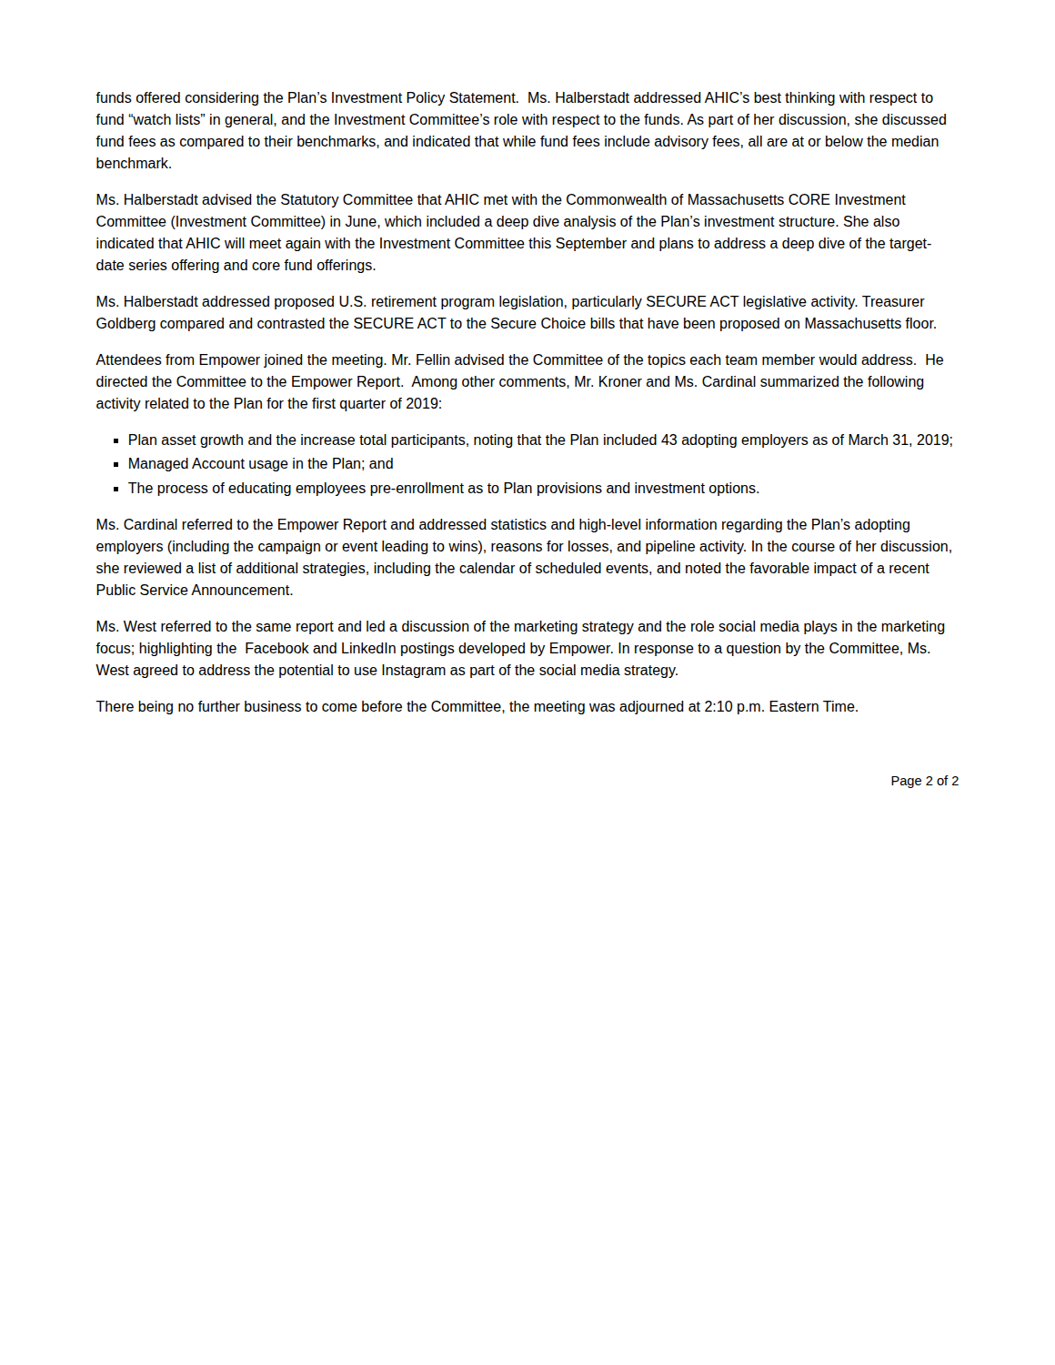funds offered considering the Plan’s Investment Policy Statement. Ms. Halberstadt addressed AHIC’s best thinking with respect to fund “watch lists” in general, and the Investment Committee’s role with respect to the funds. As part of her discussion, she discussed fund fees as compared to their benchmarks, and indicated that while fund fees include advisory fees, all are at or below the median benchmark.
Ms. Halberstadt advised the Statutory Committee that AHIC met with the Commonwealth of Massachusetts CORE Investment Committee (Investment Committee) in June, which included a deep dive analysis of the Plan’s investment structure. She also indicated that AHIC will meet again with the Investment Committee this September and plans to address a deep dive of the target-date series offering and core fund offerings.
Ms. Halberstadt addressed proposed U.S. retirement program legislation, particularly SECURE ACT legislative activity. Treasurer Goldberg compared and contrasted the SECURE ACT to the Secure Choice bills that have been proposed on Massachusetts floor.
Attendees from Empower joined the meeting. Mr. Fellin advised the Committee of the topics each team member would address. He directed the Committee to the Empower Report. Among other comments, Mr. Kroner and Ms. Cardinal summarized the following activity related to the Plan for the first quarter of 2019:
Plan asset growth and the increase total participants, noting that the Plan included 43 adopting employers as of March 31, 2019;
Managed Account usage in the Plan; and
The process of educating employees pre-enrollment as to Plan provisions and investment options.
Ms. Cardinal referred to the Empower Report and addressed statistics and high-level information regarding the Plan’s adopting employers (including the campaign or event leading to wins), reasons for losses, and pipeline activity. In the course of her discussion, she reviewed a list of additional strategies, including the calendar of scheduled events, and noted the favorable impact of a recent Public Service Announcement.
Ms. West referred to the same report and led a discussion of the marketing strategy and the role social media plays in the marketing focus; highlighting the Facebook and LinkedIn postings developed by Empower. In response to a question by the Committee, Ms. West agreed to address the potential to use Instagram as part of the social media strategy.
There being no further business to come before the Committee, the meeting was adjourned at 2:10 p.m. Eastern Time.
Page 2 of 2